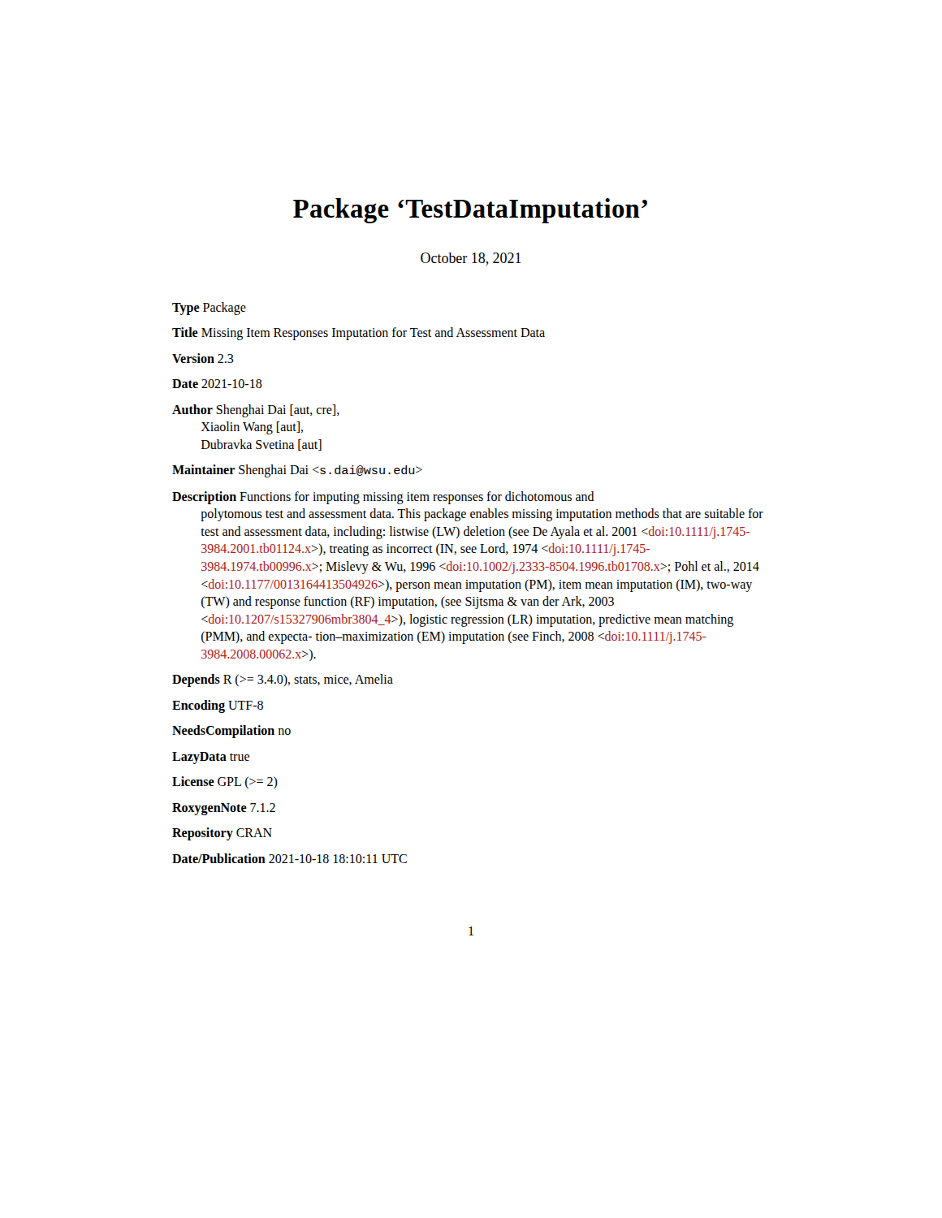Package ‘TestDataImputation’
October 18, 2021
Type
Package
Title
Missing Item Responses Imputation for Test and Assessment Data
Version
2.3
Date
2021-10-18
Author
Shenghai Dai [aut, cre],
Xiaolin Wang [aut],
Dubravka Svetina [aut]
Maintainer
Shenghai Dai <s.dai@wsu.edu>
Description
Functions for imputing missing item responses for dichotomous and
polytomous test and assessment data. This package enables missing imputation methods that are suitable for test and assessment data, including: listwise (LW) deletion (see De Ayala et al. 2001 <doi:10.1111/j.1745-3984.2001.tb01124.x>), treating as incorrect (IN, see Lord, 1974 <doi:10.1111/j.1745-3984.1974.tb00996.x>; Mislevy & Wu, 1996 <doi:10.1002/j.2333-8504.1996.tb01708.x>; Pohl et al., 2014 <doi:10.1177/0013164413504926>), person mean imputation (PM), item mean imputation (IM), two-way (TW) and response function (RF) imputation, (see Sijtsma & van der Ark, 2003 <doi:10.1207/s15327906mbr3804_4>), logistic regression (LR) imputation, predictive mean matching (PMM), and expecta- tion–maximization (EM) imputation (see Finch, 2008 <doi:10.1111/j.1745-3984.2008.00062.x>).
Depends
R (>= 3.4.0), stats, mice, Amelia
Encoding
UTF-8
NeedsCompilation
no
LazyData
true
License
GPL (>= 2)
RoxygenNote
7.1.2
Repository
CRAN
Date/Publication
2021-10-18 18:10:11 UTC
1